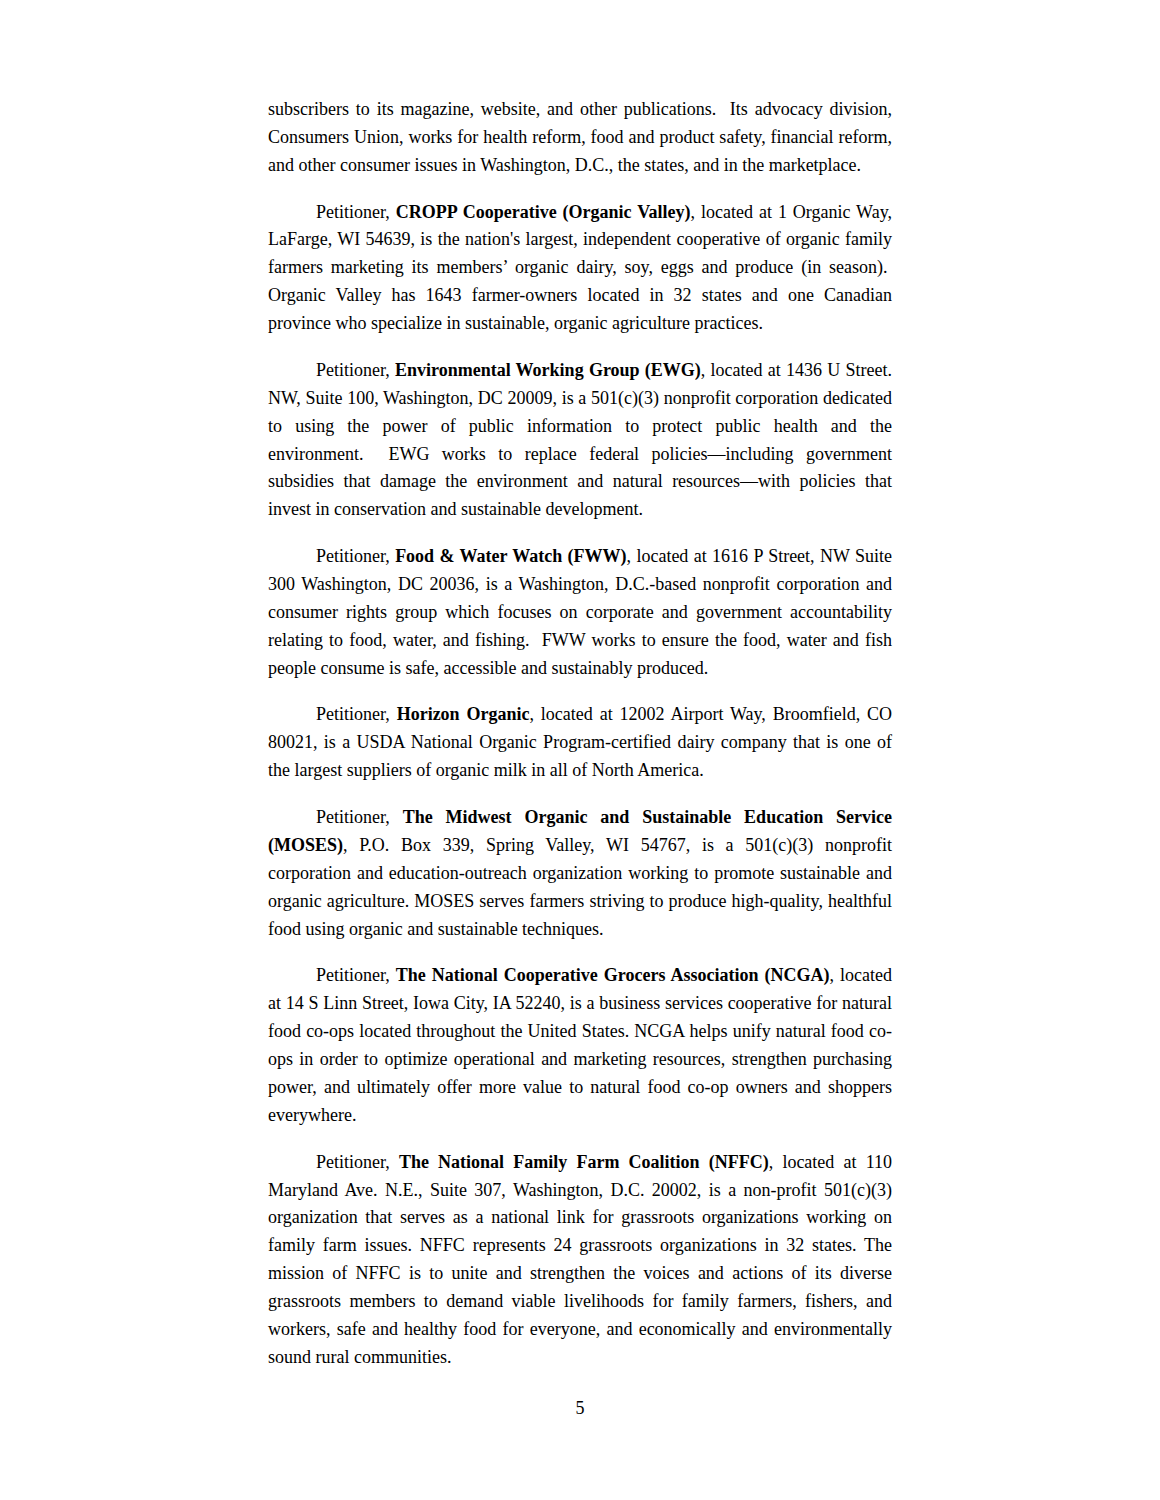subscribers to its magazine, website, and other publications. Its advocacy division, Consumers Union, works for health reform, food and product safety, financial reform, and other consumer issues in Washington, D.C., the states, and in the marketplace.
Petitioner, CROPP Cooperative (Organic Valley), located at 1 Organic Way, LaFarge, WI 54639, is the nation's largest, independent cooperative of organic family farmers marketing its members’ organic dairy, soy, eggs and produce (in season). Organic Valley has 1643 farmer-owners located in 32 states and one Canadian province who specialize in sustainable, organic agriculture practices.
Petitioner, Environmental Working Group (EWG), located at 1436 U Street. NW, Suite 100, Washington, DC 20009, is a 501(c)(3) nonprofit corporation dedicated to using the power of public information to protect public health and the environment. EWG works to replace federal policies—including government subsidies that damage the environment and natural resources—with policies that invest in conservation and sustainable development.
Petitioner, Food & Water Watch (FWW), located at 1616 P Street, NW Suite 300 Washington, DC 20036, is a Washington, D.C.-based nonprofit corporation and consumer rights group which focuses on corporate and government accountability relating to food, water, and fishing. FWW works to ensure the food, water and fish people consume is safe, accessible and sustainably produced.
Petitioner, Horizon Organic, located at 12002 Airport Way, Broomfield, CO 80021, is a USDA National Organic Program-certified dairy company that is one of the largest suppliers of organic milk in all of North America.
Petitioner, The Midwest Organic and Sustainable Education Service (MOSES), P.O. Box 339, Spring Valley, WI 54767, is a 501(c)(3) nonprofit corporation and education-outreach organization working to promote sustainable and organic agriculture. MOSES serves farmers striving to produce high-quality, healthful food using organic and sustainable techniques.
Petitioner, The National Cooperative Grocers Association (NCGA), located at 14 S Linn Street, Iowa City, IA 52240, is a business services cooperative for natural food co-ops located throughout the United States. NCGA helps unify natural food co-ops in order to optimize operational and marketing resources, strengthen purchasing power, and ultimately offer more value to natural food co-op owners and shoppers everywhere.
Petitioner, The National Family Farm Coalition (NFFC), located at 110 Maryland Ave. N.E., Suite 307, Washington, D.C. 20002, is a non-profit 501(c)(3) organization that serves as a national link for grassroots organizations working on family farm issues. NFFC represents 24 grassroots organizations in 32 states. The mission of NFFC is to unite and strengthen the voices and actions of its diverse grassroots members to demand viable livelihoods for family farmers, fishers, and workers, safe and healthy food for everyone, and economically and environmentally sound rural communities.
5